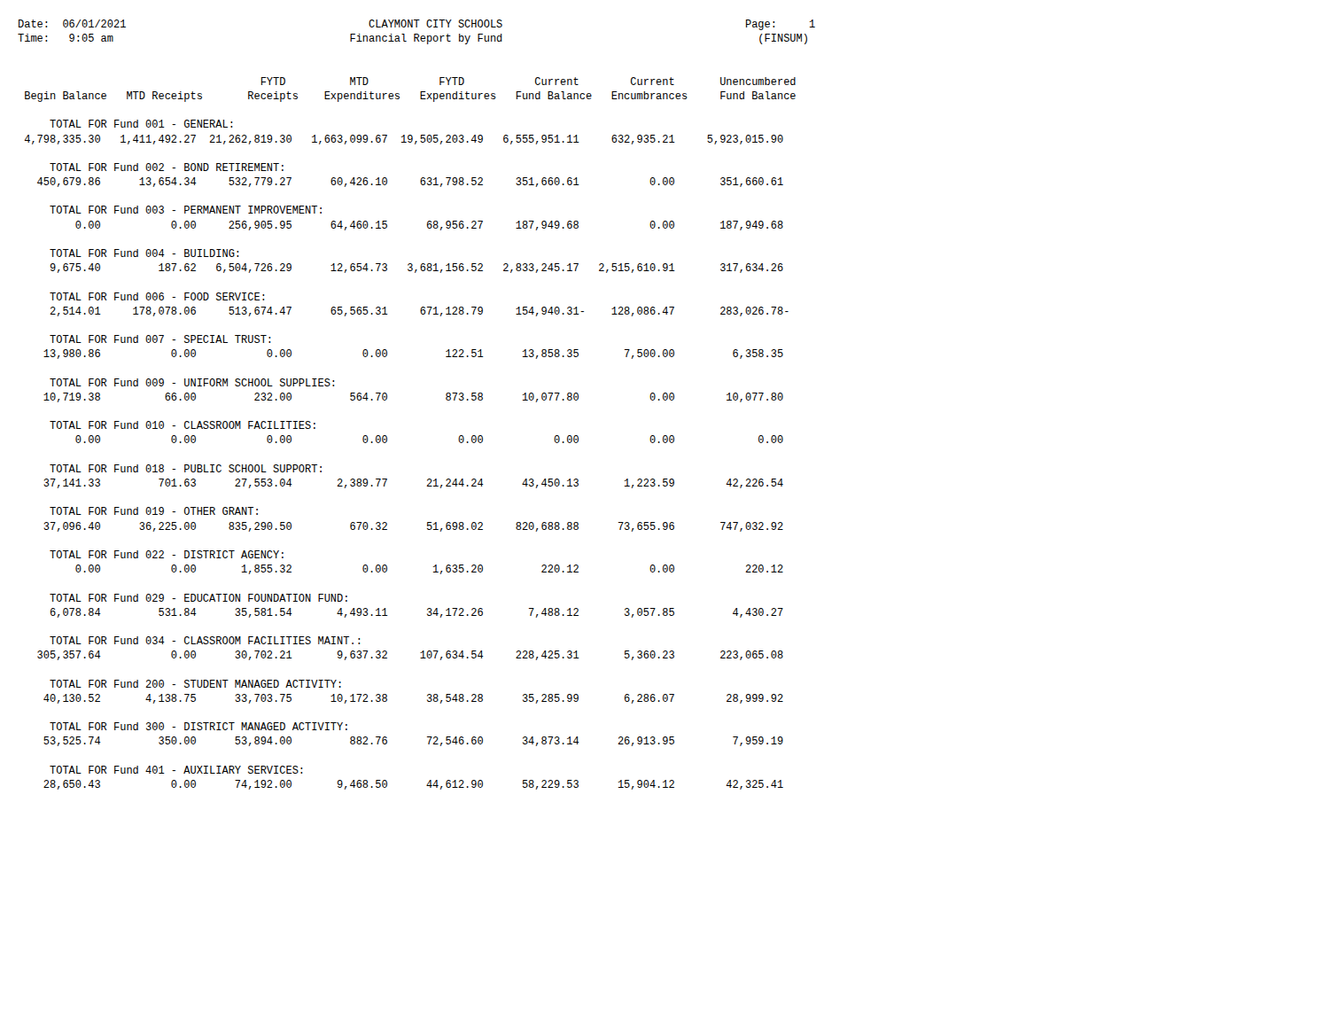Date:  06/01/2021                                      CLAYMONT CITY SCHOOLS                                      Page:     1
Time:   9:05 am                                     Financial Report by Fund                                        (FINSUM)


                                      FYTD          MTD           FYTD           Current        Current       Unencumbered
 Begin Balance   MTD Receipts       Receipts    Expenditures   Expenditures   Fund Balance   Encumbrances     Fund Balance

     TOTAL FOR Fund 001 - GENERAL:
 4,798,335.30   1,411,492.27  21,262,819.30   1,663,099.67  19,505,203.49   6,555,951.11     632,935.21     5,923,015.90

     TOTAL FOR Fund 002 - BOND RETIREMENT:
   450,679.86      13,654.34     532,779.27      60,426.10     631,798.52     351,660.61           0.00       351,660.61

     TOTAL FOR Fund 003 - PERMANENT IMPROVEMENT:
         0.00           0.00     256,905.95      64,460.15      68,956.27     187,949.68           0.00       187,949.68

     TOTAL FOR Fund 004 - BUILDING:
     9,675.40         187.62   6,504,726.29      12,654.73   3,681,156.52   2,833,245.17   2,515,610.91       317,634.26

     TOTAL FOR Fund 006 - FOOD SERVICE:
     2,514.01     178,078.06     513,674.47      65,565.31     671,128.79     154,940.31-    128,086.47       283,026.78-

     TOTAL FOR Fund 007 - SPECIAL TRUST:
    13,980.86           0.00           0.00           0.00         122.51      13,858.35       7,500.00         6,358.35

     TOTAL FOR Fund 009 - UNIFORM SCHOOL SUPPLIES:
    10,719.38          66.00         232.00         564.70         873.58      10,077.80           0.00        10,077.80

     TOTAL FOR Fund 010 - CLASSROOM FACILITIES:
         0.00           0.00           0.00           0.00           0.00           0.00           0.00             0.00

     TOTAL FOR Fund 018 - PUBLIC SCHOOL SUPPORT:
    37,141.33         701.63      27,553.04       2,389.77      21,244.24      43,450.13       1,223.59        42,226.54

     TOTAL FOR Fund 019 - OTHER GRANT:
    37,096.40      36,225.00     835,290.50         670.32      51,698.02     820,688.88      73,655.96       747,032.92

     TOTAL FOR Fund 022 - DISTRICT AGENCY:
         0.00           0.00       1,855.32           0.00       1,635.20         220.12           0.00           220.12

     TOTAL FOR Fund 029 - EDUCATION FOUNDATION FUND:
     6,078.84         531.84      35,581.54       4,493.11      34,172.26       7,488.12       3,057.85         4,430.27

     TOTAL FOR Fund 034 - CLASSROOM FACILITIES MAINT.:
   305,357.64           0.00      30,702.21       9,637.32     107,634.54     228,425.31       5,360.23       223,065.08

     TOTAL FOR Fund 200 - STUDENT MANAGED ACTIVITY:
    40,130.52       4,138.75      33,703.75      10,172.38      38,548.28      35,285.99       6,286.07        28,999.92

     TOTAL FOR Fund 300 - DISTRICT MANAGED ACTIVITY:
    53,525.74         350.00      53,894.00         882.76      72,546.60      34,873.14      26,913.95         7,959.19

     TOTAL FOR Fund 401 - AUXILIARY SERVICES:
    28,650.43           0.00      74,192.00       9,468.50      44,612.90      58,229.53      15,904.12        42,325.41